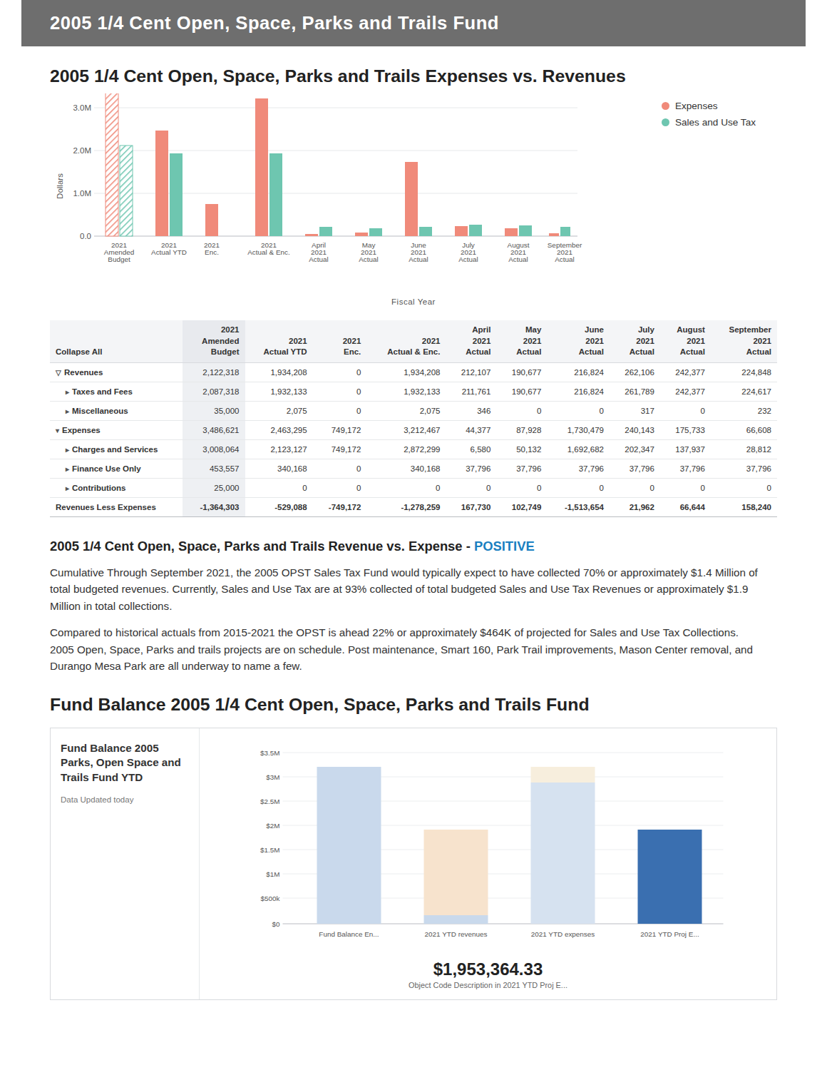2005 1/4 Cent Open, Space, Parks and Trails Fund
2005 1/4 Cent Open, Space, Parks and Trails Expenses vs. Revenues
Expenses
Sales and Use Tax
Dollars 3.0M 2.0M 1.0M 0.0 2021 Amended Budget 2021 Actual YTD 2021 Enc. 2021 Actual & Enc. April 2021 Actual May 2021 Actual June 2021 Actual July 2021 Actual August 2021 Actual September 2021 Actual
Fiscal Year
| Collapse All | 2021 Amended Budget | 2021 Actual YTD | 2021 Enc. | 2021 Actual & Enc. | April 2021 Actual | May 2021 Actual | June 2021 Actual | July 2021 Actual | August 2021 Actual | September 2021 Actual |
| --- | --- | --- | --- | --- | --- | --- | --- | --- | --- | --- |
| ▽ Revenues | 2,122,318 | 1,934,208 | 0 | 1,934,208 | 212,107 | 190,677 | 216,824 | 262,106 | 242,377 | 224,848 |
| ▸ Taxes and Fees | 2,087,318 | 1,932,133 | 0 | 1,932,133 | 211,761 | 190,677 | 216,824 | 261,789 | 242,377 | 224,617 |
| ▸ Miscellaneous | 35,000 | 2,075 | 0 | 2,075 | 346 | 0 | 0 | 317 | 0 | 232 |
| ▾ Expenses | 3,486,621 | 2,463,295 | 749,172 | 3,212,467 | 44,377 | 87,928 | 1,730,479 | 240,143 | 175,733 | 66,608 |
| ▸ Charges and Services | 3,008,064 | 2,123,127 | 749,172 | 2,872,299 | 6,580 | 50,132 | 1,692,682 | 202,347 | 137,937 | 28,812 |
| ▸ Finance Use Only | 453,557 | 340,168 | 0 | 340,168 | 37,796 | 37,796 | 37,796 | 37,796 | 37,796 | 37,796 |
| ▸ Contributions | 25,000 | 0 | 0 | 0 | 0 | 0 | 0 | 0 | 0 | 0 |
| Revenues Less Expenses | -1,364,303 | -529,088 | -749,172 | -1,278,259 | 167,730 | 102,749 | -1,513,654 | 21,962 | 66,644 | 158,240 |
2005 1/4 Cent Open, Space, Parks and Trails Revenue vs. Expense - POSITIVE
Cumulative Through September 2021, the 2005 OPST Sales Tax Fund would typically expect to have collected 70% or approximately $1.4 Million of total budgeted revenues. Currently, Sales and Use Tax are at 93% collected of total budgeted Sales and Use Tax Revenues or approximately $1.9 Million in total collections.
Compared to historical actuals from 2015-2021 the OPST is ahead 22% or approximately $464K of projected for Sales and Use Tax Collections.
2005 Open, Space, Parks and trails projects are on schedule. Post maintenance, Smart 160, Park Trail improvements, Mason Center removal, and Durango Mesa Park are all underway to name a few.
Fund Balance 2005 1/4 Cent Open, Space, Parks and Trails Fund
Fund Balance 2005 Parks, Open Space and Trails Fund YTD
Data Updated today
$3.5M $3M $2.5M $2M $1.5M $1M $500k $0 Fund Balance En... 2021 YTD revenues 2021 YTD expenses 2021 YTD Proj E...
$1,953,364.33
Object Code Description in 2021 YTD Proj E...